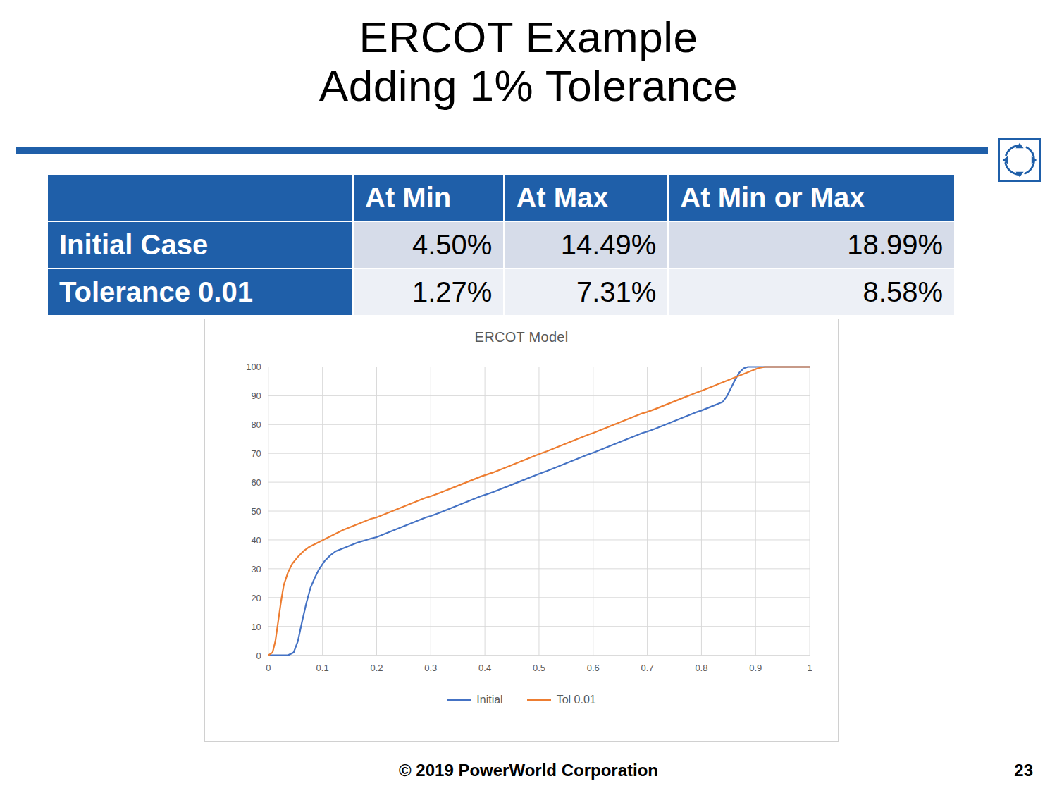ERCOT Example
Adding 1% Tolerance
| | At Min | At Max | At Min or Max |
| --- | --- | --- | --- |
| Initial Case | 4.50% | 14.49% | 18.99% |
| Tolerance 0.01 | 1.27% | 7.31% | 8.58% |
ERCOT Model
0 10 20 30 40 50 60 70 80 90 100 0 0.1 0.2 0.3 0.4 0.5 0.6 0.7 0.8 0.9 1
Initial Tol 0.01
© 2019 PowerWorld Corporation
23